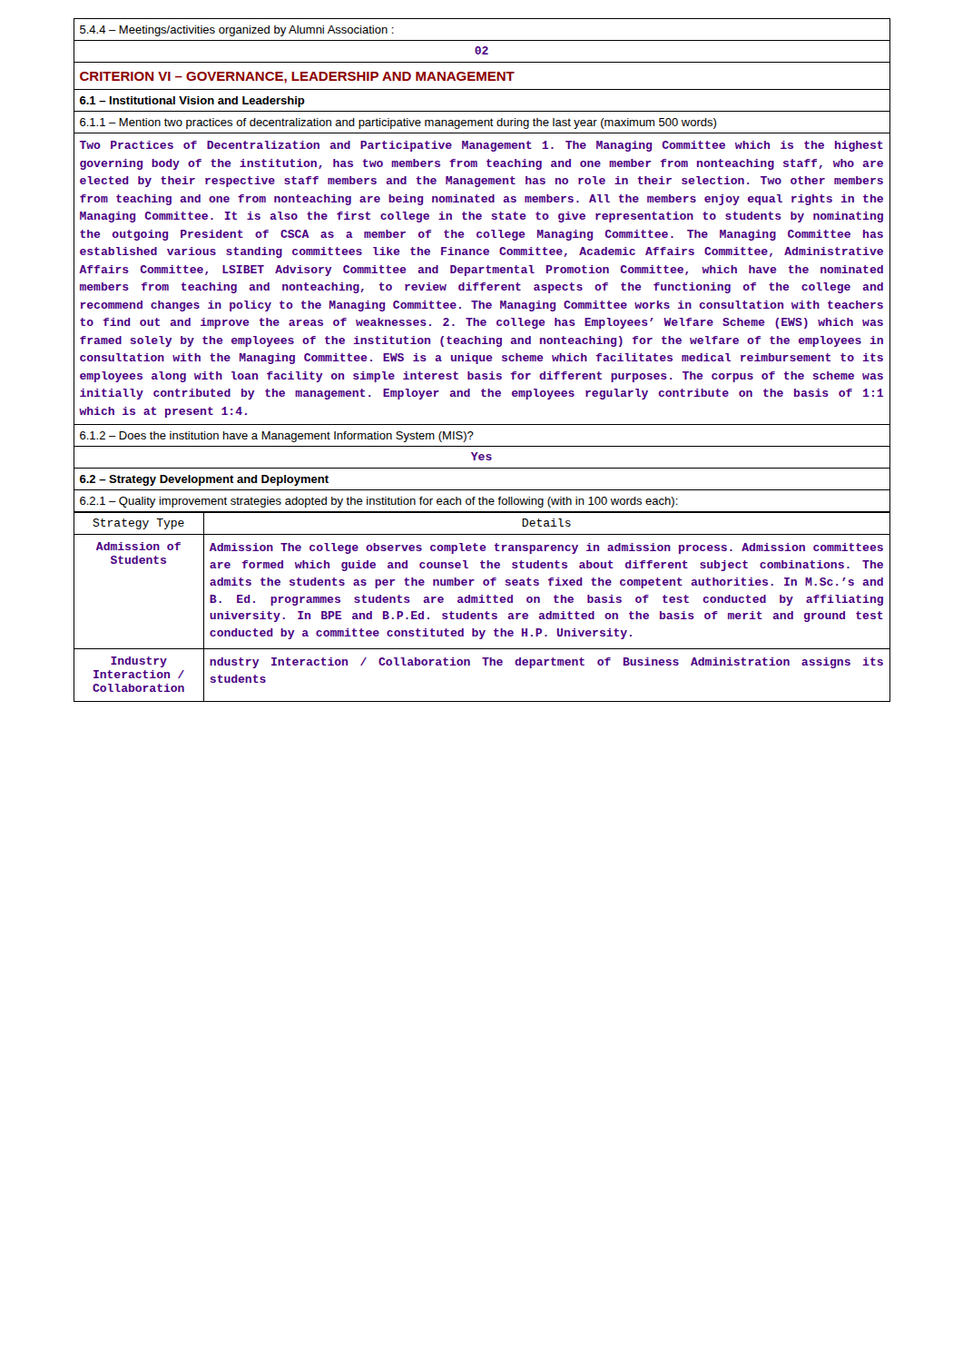5.4.4 – Meetings/activities organized by Alumni Association :
02
CRITERION VI – GOVERNANCE, LEADERSHIP AND MANAGEMENT
6.1 – Institutional Vision and Leadership
6.1.1 – Mention two practices of decentralization and participative management during the last year (maximum 500 words)
Two Practices of Decentralization and Participative Management 1. The Managing Committee which is the highest governing body of the institution, has two members from teaching and one member from nonteaching staff, who are elected by their respective staff members and the Management has no role in their selection. Two other members from teaching and one from nonteaching are being nominated as members. All the members enjoy equal rights in the Managing Committee. It is also the first college in the state to give representation to students by nominating the outgoing President of CSCA as a member of the college Managing Committee. The Managing Committee has established various standing committees like the Finance Committee, Academic Affairs Committee, Administrative Affairs Committee, LSIBET Advisory Committee and Departmental Promotion Committee, which have the nominated members from teaching and nonteaching, to review different aspects of the functioning of the college and recommend changes in policy to the Managing Committee. The Managing Committee works in consultation with teachers to find out and improve the areas of weaknesses. 2. The college has Employees’ Welfare Scheme (EWS) which was framed solely by the employees of the institution (teaching and nonteaching) for the welfare of the employees in consultation with the Managing Committee. EWS is a unique scheme which facilitates medical reimbursement to its employees along with loan facility on simple interest basis for different purposes. The corpus of the scheme was initially contributed by the management. Employer and the employees regularly contribute on the basis of 1:1 which is at present 1:4.
6.1.2 – Does the institution have a Management Information System (MIS)?
Yes
6.2 – Strategy Development and Deployment
6.2.1 – Quality improvement strategies adopted by the institution for each of the following (with in 100 words each):
| Strategy Type | Details |
| --- | --- |
| Admission of Students | Admission The college observes complete transparency in admission process. Admission committees are formed which guide and counsel the students about different subject combinations. The admits the students as per the number of seats fixed the competent authorities. In M.Sc.’s and B. Ed. programmes students are admitted on the basis of test conducted by affiliating university. In BPE and B.P.Ed. students are admitted on the basis of merit and ground test conducted by a committee constituted by the H.P. University. |
| Industry Interaction / Collaboration | ndustry Interaction / Collaboration The department of Business Administration assigns its students |